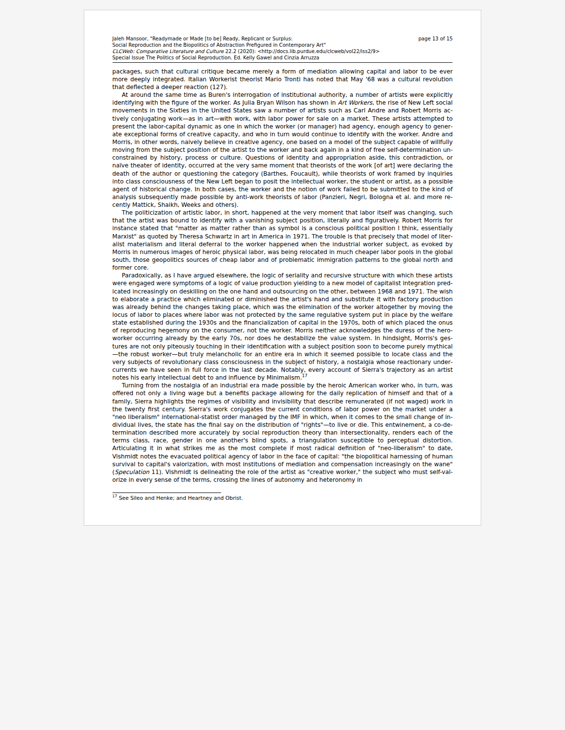Jaleh Mansoor, "Readymade or Made [to be] Ready, Replicant or Surplus:
page 13 of 15
Social Reproduction and the Biopolitics of Abstraction Prefigured in Contemporary Art"
CLCWeb: Comparative Literature and Culture 22.2 (2020): <http://docs.lib.purdue.edu/clcweb/vol22/iss2/9>
Special Issue The Politics of Social Reproduction. Ed. Kelly Gawel and Cinzia Arruzza
packages, such that cultural critique became merely a form of mediation allowing capital and labor to be ever more deeply integrated. Italian Workerist theorist Mario Tronti has noted that May '68 was a cultural revolution that deflected a deeper reaction (127).
At around the same time as Buren's interrogation of institutional authority, a number of artists were explicitly identifying with the figure of the worker. As Julia Bryan Wilson has shown in Art Workers, the rise of New Left social movements in the Sixties in the United States saw a number of artists such as Carl Andre and Robert Morris actively conjugating work—as in art—with work, with labor power for sale on a market. These artists attempted to present the labor-capital dynamic as one in which the worker (or manager) had agency, enough agency to generate exceptional forms of creative capacity, and who in turn would continue to identify with the worker. Andre and Morris, in other words, naively believe in creative agency, one based on a model of the subject capable of willfully moving from the subject position of the artist to the worker and back again in a kind of free self-determination unconstrained by history, process or culture. Questions of identity and appropriation aside, this contradiction, or naïve theater of identity, occurred at the very same moment that theorists of the work [of art] were declaring the death of the author or questioning the category (Barthes, Foucault), while theorists of work framed by inquiries into class consciousness of the New Left began to posit the intellectual worker, the student or artist, as a possible agent of historical change. In both cases, the worker and the notion of work failed to be submitted to the kind of analysis subsequently made possible by anti-work theorists of labor (Panzieri, Negri, Bologna et al. and more recently Mattick, Shaikh, Weeks and others).
The politicization of artistic labor, in short, happened at the very moment that labor itself was changing, such that the artist was bound to identify with a vanishing subject position, literally and figuratively. Robert Morris for instance stated that "matter as matter rather than as symbol is a conscious political position I think, essentially Marxist" as quoted by Theresa Schwartz in art in America in 1971. The trouble is that precisely that model of literalist materialism and literal deferral to the worker happened when the industrial worker subject, as evoked by Morris in numerous images of heroic physical labor, was being relocated in much cheaper labor pools in the global south, those geopolitics sources of cheap labor and of problematic immigration patterns to the global north and former core.
Paradoxically, as I have argued elsewhere, the logic of seriality and recursive structure with which these artists were engaged were symptoms of a logic of value production yielding to a new model of capitalist integration predicated increasingly on deskilling on the one hand and outsourcing on the other, between 1968 and 1971. The wish to elaborate a practice which eliminated or diminished the artist's hand and substitute it with factory production was already behind the changes taking place, which was the elimination of the worker altogether by moving the locus of labor to places where labor was not protected by the same regulative system put in place by the welfare state established during the 1930s and the financialization of capital in the 1970s, both of which placed the onus of reproducing hegemony on the consumer, not the worker. Morris neither acknowledges the duress of the hero-worker occurring already by the early 70s, nor does he destabilize the value system. In hindsight, Morris's gestures are not only piteously touching in their identification with a subject position soon to become purely mythical—the robust worker—but truly melancholic for an entire era in which it seemed possible to locate class and the very subjects of revolutionary class consciousness in the subject of history, a nostalgia whose reactionary undercurrents we have seen in full force in the last decade. Notably, every account of Sierra's trajectory as an artist notes his early intellectual debt to and influence by Minimalism.17
Turning from the nostalgia of an industrial era made possible by the heroic American worker who, in turn, was offered not only a living wage but a benefits package allowing for the daily replication of himself and that of a family, Sierra highlights the regimes of visibility and invisibility that describe remunerated (if not waged) work in the twenty first century. Sierra's work conjugates the current conditions of labor power on the market under a "neo liberalism" international-statist order managed by the IMF in which, when it comes to the small change of individual lives, the state has the final say on the distribution of "rights"—to live or die. This entwinement, a co-determination described more accurately by social reproduction theory than intersectionality, renders each of the terms class, race, gender in one another's blind spots, a triangulation susceptible to perceptual distortion. Articulating it in what strikes me as the most complete if most radical definition of "neo-liberalism" to date, Vishmidt notes the evacuated political agency of labor in the face of capital: "the biopolitical harnessing of human survival to capital's valorization, with most institutions of mediation and compensation increasingly on the wane" (Speculation 11). Vishmidt is delineating the role of the artist as "creative worker," the subject who must self-valorize in every sense of the terms, crossing the lines of autonomy and heteronomy in
17 See Sileo and Henke; and Heartney and Obrist.